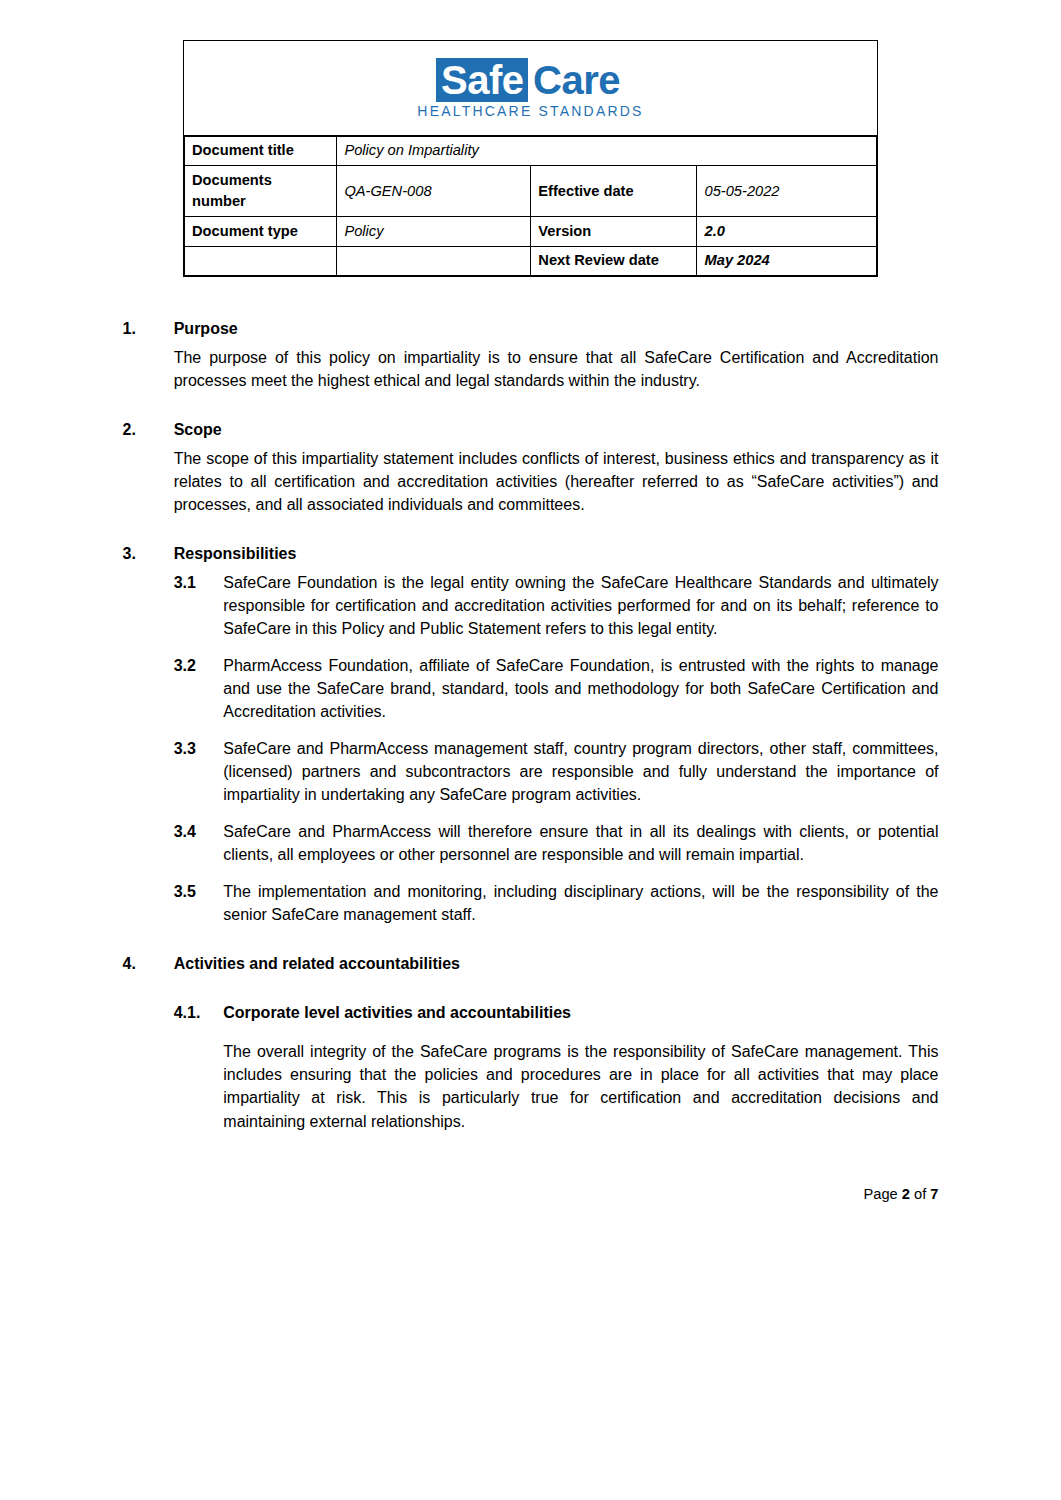Safe Care
HEALTHCARE STANDARDS
| Document title | Policy on Impartiality |
| Documents number | QA-GEN-008 | Effective date | 05-05-2022 |
| Document type | Policy | Version | 2.0 |
| | | Next Review date | May 2024 |
1. Purpose
The purpose of this policy on impartiality is to ensure that all SafeCare Certification and Accreditation processes meet the highest ethical and legal standards within the industry.
2. Scope
The scope of this impartiality statement includes conflicts of interest, business ethics and transparency as it relates to all certification and accreditation activities (hereafter referred to as “SafeCare activities”) and processes, and all associated individuals and committees.
3. Responsibilities
3.1 SafeCare Foundation is the legal entity owning the SafeCare Healthcare Standards and ultimately responsible for certification and accreditation activities performed for and on its behalf; reference to SafeCare in this Policy and Public Statement refers to this legal entity.
3.2 PharmAccess Foundation, affiliate of SafeCare Foundation, is entrusted with the rights to manage and use the SafeCare brand, standard, tools and methodology for both SafeCare Certification and Accreditation activities.
3.3 SafeCare and PharmAccess management staff, country program directors, other staff, committees, (licensed) partners and subcontractors are responsible and fully understand the importance of impartiality in undertaking any SafeCare program activities.
3.4 SafeCare and PharmAccess will therefore ensure that in all its dealings with clients, or potential clients, all employees or other personnel are responsible and will remain impartial.
3.5 The implementation and monitoring, including disciplinary actions, will be the responsibility of the senior SafeCare management staff.
4. Activities and related accountabilities
4.1. Corporate level activities and accountabilities
The overall integrity of the SafeCare programs is the responsibility of SafeCare management. This includes ensuring that the policies and procedures are in place for all activities that may place impartiality at risk. This is particularly true for certification and accreditation decisions and maintaining external relationships.
Page 2 of 7